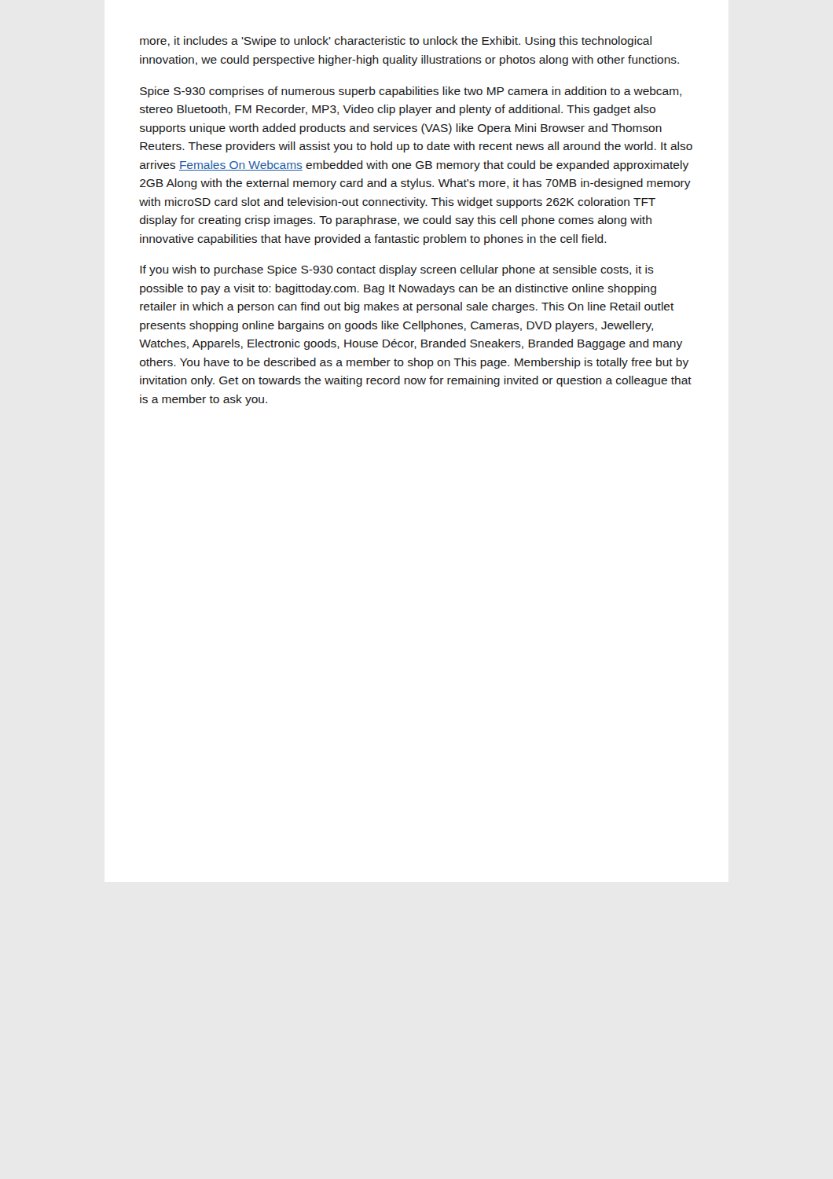more, it includes a 'Swipe to unlock' characteristic to unlock the Exhibit. Using this technological innovation, we could perspective higher-high quality illustrations or photos along with other functions.
Spice S-930 comprises of numerous superb capabilities like two MP camera in addition to a webcam, stereo Bluetooth, FM Recorder, MP3, Video clip player and plenty of additional. This gadget also supports unique worth added products and services (VAS) like Opera Mini Browser and Thomson Reuters. These providers will assist you to hold up to date with recent news all around the world. It also arrives Females On Webcams embedded with one GB memory that could be expanded approximately 2GB Along with the external memory card and a stylus. What's more, it has 70MB in-designed memory with microSD card slot and television-out connectivity. This widget supports 262K coloration TFT display for creating crisp images. To paraphrase, we could say this cell phone comes along with innovative capabilities that have provided a fantastic problem to phones in the cell field.
If you wish to purchase Spice S-930 contact display screen cellular phone at sensible costs, it is possible to pay a visit to: bagittoday.com. Bag It Nowadays can be an distinctive online shopping retailer in which a person can find out big makes at personal sale charges. This On line Retail outlet presents shopping online bargains on goods like Cellphones, Cameras, DVD players, Jewellery, Watches, Apparels, Electronic goods, House Décor, Branded Sneakers, Branded Baggage and many others. You have to be described as a member to shop on This page. Membership is totally free but by invitation only. Get on towards the waiting record now for remaining invited or question a colleague that is a member to ask you.